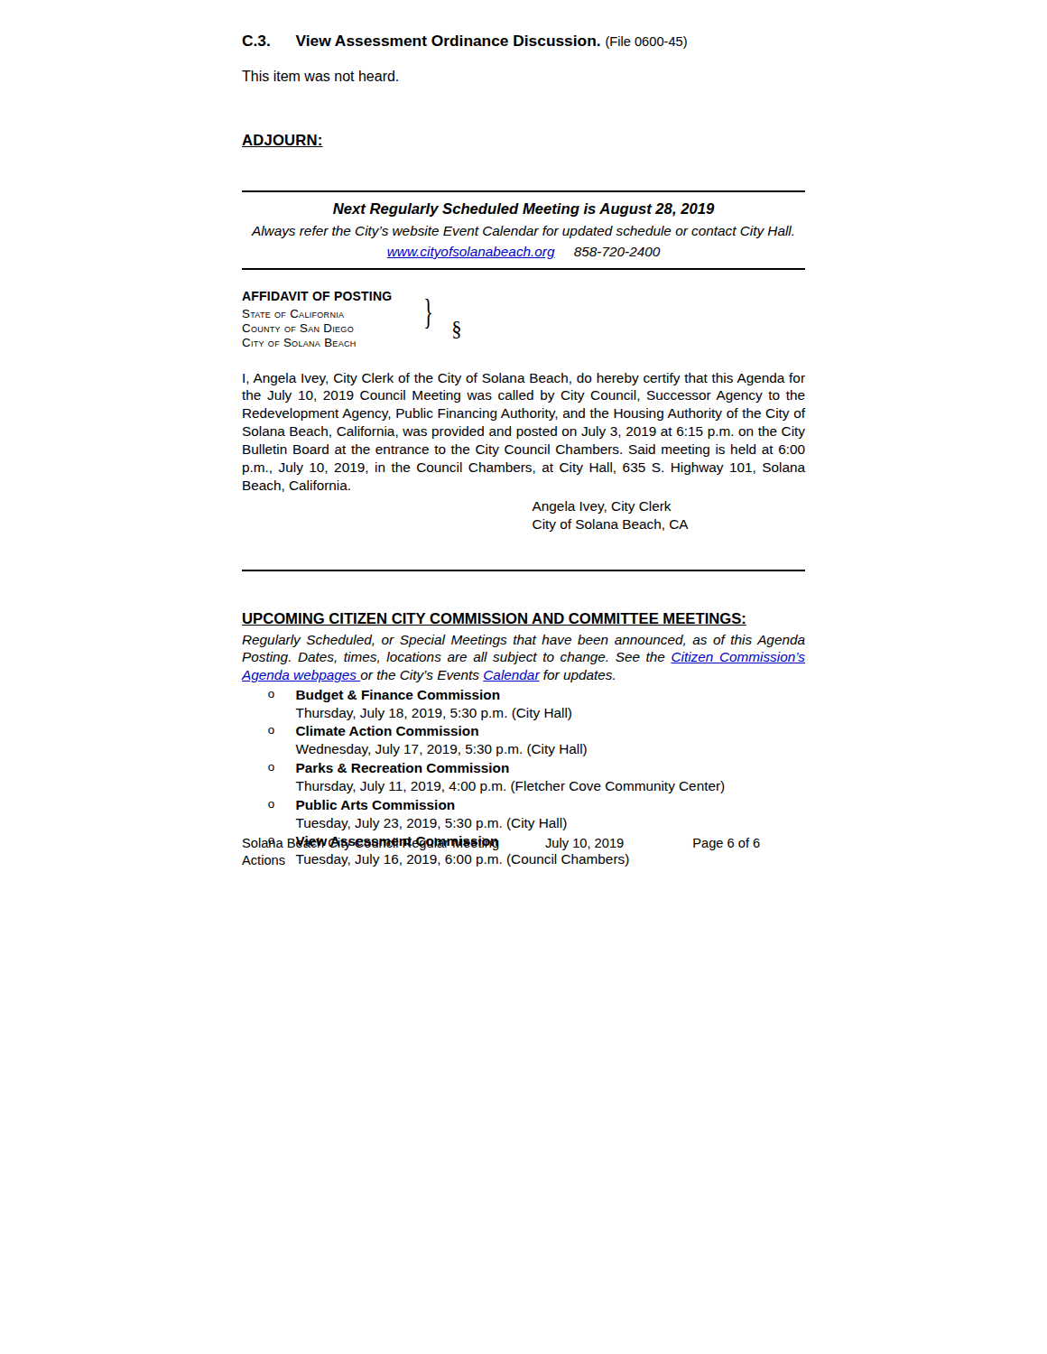C.3. View Assessment Ordinance Discussion. (File 0600-45)
This item was not heard.
ADJOURN:
Next Regularly Scheduled Meeting is August 28, 2019
Always refer the City’s website Event Calendar for updated schedule or contact City Hall.
www.cityofsolanabeach.org 858-720-2400
AFFIDAVIT OF POSTING
State of California
County of San Diego
City of Solana Beach } §
I, Angela Ivey, City Clerk of the City of Solana Beach, do hereby certify that this Agenda for the July 10, 2019 Council Meeting was called by City Council, Successor Agency to the Redevelopment Agency, Public Financing Authority, and the Housing Authority of the City of Solana Beach, California, was provided and posted on July 3, 2019 at 6:15 p.m. on the City Bulletin Board at the entrance to the City Council Chambers. Said meeting is held at 6:00 p.m., July 10, 2019, in the Council Chambers, at City Hall, 635 S. Highway 101, Solana Beach, California.
Angela Ivey, City Clerk
City of Solana Beach, CA
UPCOMING CITIZEN CITY COMMISSION AND COMMITTEE MEETINGS:
Regularly Scheduled, or Special Meetings that have been announced, as of this Agenda Posting. Dates, times, locations are all subject to change. See the Citizen Commission’s Agenda webpages or the City’s Events Calendar for updates.
oBudget & Finance Commission Thursday, July 18, 2019, 5:30 p.m. (City Hall)
oClimate Action Commission Wednesday, July 17, 2019, 5:30 p.m. (City Hall)
oParks & Recreation Commission Thursday, July 11, 2019, 4:00 p.m. (Fletcher Cove Community Center)
oPublic Arts Commission Tuesday, July 23, 2019, 5:30 p.m. (City Hall)
oView Assessment Commission Tuesday, July 16, 2019, 6:00 p.m. (Council Chambers)
Solana Beach City Council Regular Meeting Actions
July 10, 2019
Page 6 of 6